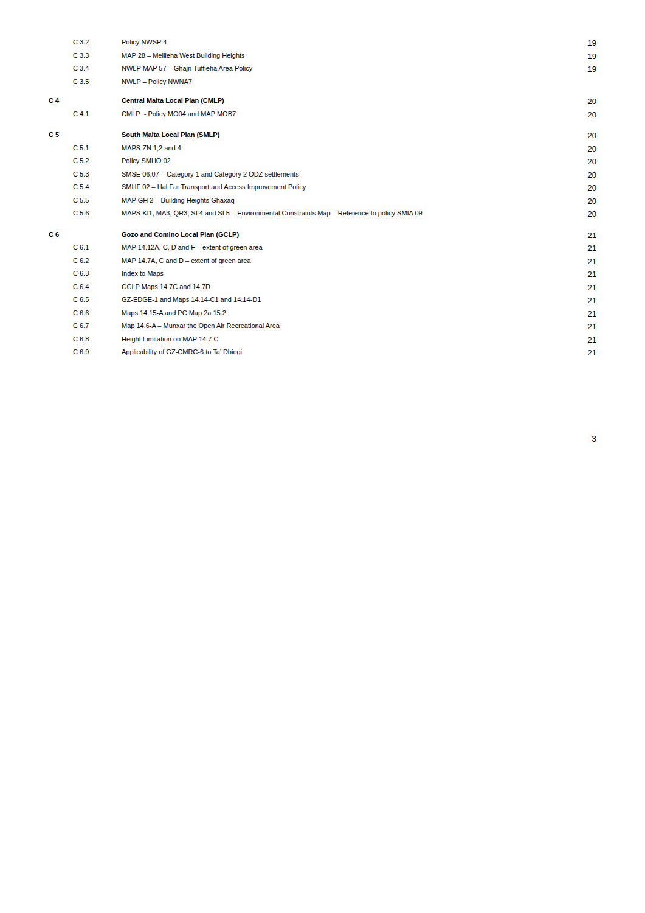| C 3.2 | Policy NWSP 4 | 19 |
| C 3.3 | MAP 28 – Mellieha West Building Heights | 19 |
| C 3.4 | NWLP MAP 57 – Ghajn Tuffieha Area Policy | 19 |
| C 3.5 | NWLP – Policy NWNA7 | |
| C 4 | Central Malta Local Plan (CMLP) | 20 |
| C 4.1 | CMLP - Policy MO04 and MAP MOB7 | 20 |
| C 5 | South Malta Local Plan (SMLP) | 20 |
| C 5.1 | MAPS ZN 1,2 and 4 | 20 |
| C 5.2 | Policy SMHO 02 | 20 |
| C 5.3 | SMSE 06,07 – Category 1 and Category 2 ODZ settlements | 20 |
| C 5.4 | SMHF 02 – Hal Far Transport and Access Improvement Policy | 20 |
| C 5.5 | MAP GH 2 – Building Heights Ghaxaq | 20 |
| C 5.6 | MAPS KI1, MA3, QR3, SI 4 and SI 5 – Environmental Constraints Map – Reference to policy SMIA 09 | 20 |
| C 6 | Gozo and Comino Local Plan (GCLP) | 21 |
| C 6.1 | MAP 14.12A, C, D and F – extent of green area | 21 |
| C 6.2 | MAP 14.7A, C and D – extent of green area | 21 |
| C 6.3 | Index to Maps | 21 |
| C 6.4 | GCLP Maps 14.7C and 14.7D | 21 |
| C 6.5 | GZ-EDGE-1 and Maps 14.14-C1 and 14.14-D1 | 21 |
| C 6.6 | Maps 14.15-A and PC Map 2a.15.2 | 21 |
| C 6.7 | Map 14.6-A – Munxar the Open Air Recreational Area | 21 |
| C 6.8 | Height Limitation on MAP 14.7 C | 21 |
| C 6.9 | Applicability of GZ-CMRC-6 to Ta’ Dbiegi | 21 |
3